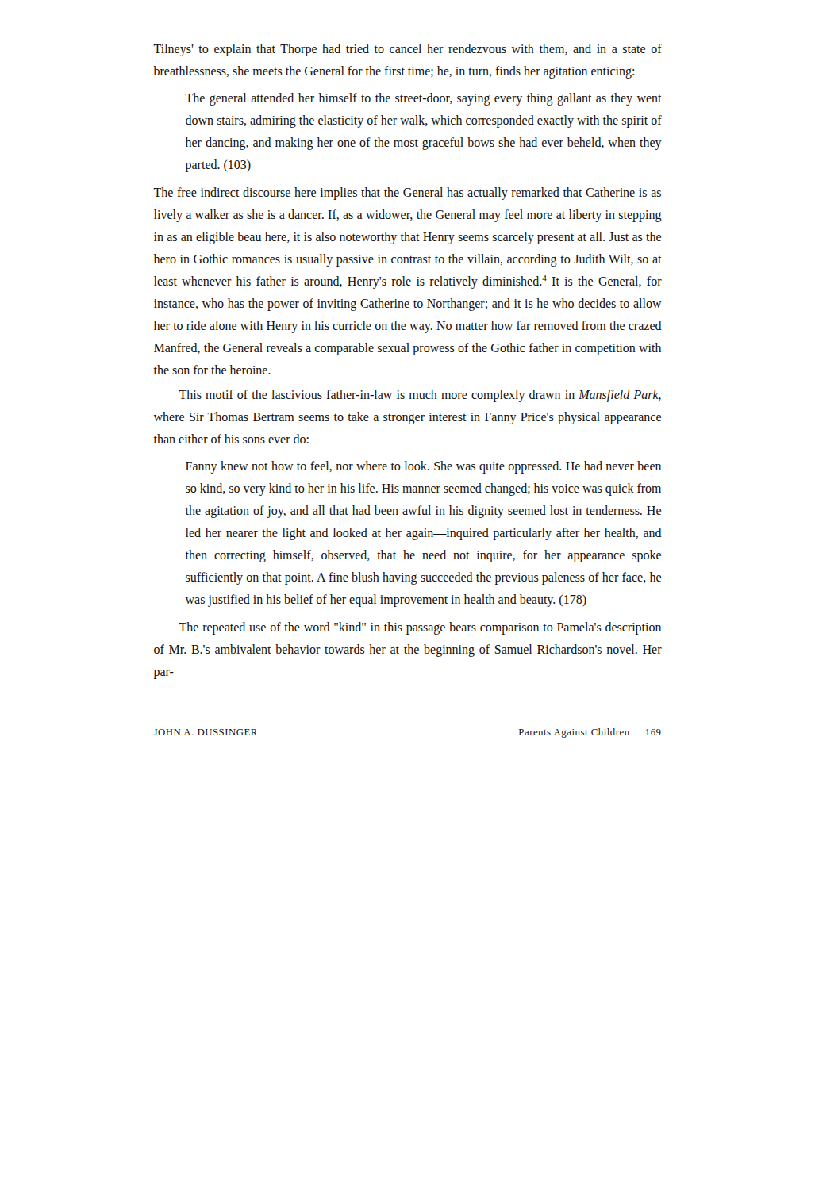Tilneys' to explain that Thorpe had tried to cancel her rendezvous with them, and in a state of breathlessness, she meets the General for the first time; he, in turn, finds her agitation enticing:
The general attended her himself to the street-door, saying every thing gallant as they went down stairs, admiring the elasticity of her walk, which corresponded exactly with the spirit of her dancing, and making her one of the most graceful bows she had ever beheld, when they parted. (103)
The free indirect discourse here implies that the General has actually remarked that Catherine is as lively a walker as she is a dancer. If, as a widower, the General may feel more at liberty in stepping in as an eligible beau here, it is also noteworthy that Henry seems scarcely present at all. Just as the hero in Gothic romances is usually passive in contrast to the villain, according to Judith Wilt, so at least whenever his father is around, Henry's role is relatively diminished.4 It is the General, for instance, who has the power of inviting Catherine to Northanger; and it is he who decides to allow her to ride alone with Henry in his curricle on the way. No matter how far removed from the crazed Manfred, the General reveals a comparable sexual prowess of the Gothic father in competition with the son for the heroine.
This motif of the lascivious father-in-law is much more complexly drawn in Mansfield Park, where Sir Thomas Bertram seems to take a stronger interest in Fanny Price's physical appearance than either of his sons ever do:
Fanny knew not how to feel, nor where to look. She was quite oppressed. He had never been so kind, so very kind to her in his life. His manner seemed changed; his voice was quick from the agitation of joy, and all that had been awful in his dignity seemed lost in tenderness. He led her nearer the light and looked at her again—inquired particularly after her health, and then correcting himself, observed, that he need not inquire, for her appearance spoke sufficiently on that point. A fine blush having succeeded the previous paleness of her face, he was justified in his belief of her equal improvement in health and beauty. (178)
The repeated use of the word "kind" in this passage bears comparison to Pamela's description of Mr. B.'s ambivalent behavior towards her at the beginning of Samuel Richardson's novel. Her par-
John A. Dussinger Parents Against Children 169